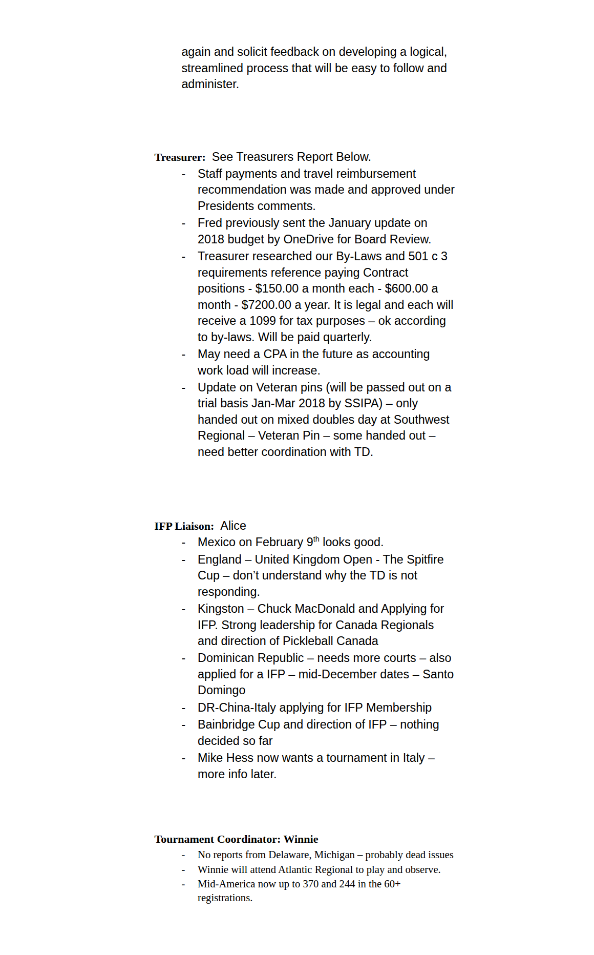again and solicit feedback on developing a logical, streamlined process that will be easy to follow and administer.
Treasurer: See Treasurers Report Below.
Staff payments and travel reimbursement recommendation was made and approved under Presidents comments.
Fred previously sent the January update on 2018 budget by OneDrive for Board Review.
Treasurer researched our By-Laws and 501 c 3 requirements reference paying Contract positions - $150.00 a month each - $600.00 a month - $7200.00 a year. It is legal and each will receive a 1099 for tax purposes – ok according to by-laws. Will be paid quarterly.
May need a CPA in the future as accounting work load will increase.
Update on Veteran pins (will be passed out on a trial basis Jan-Mar 2018 by SSIPA) – only handed out on mixed doubles day at Southwest Regional – Veteran Pin – some handed out – need better coordination with TD.
IFP Liaison: Alice
Mexico on February 9th looks good.
England – United Kingdom Open - The Spitfire Cup – don’t understand why the TD is not responding.
Kingston – Chuck MacDonald and Applying for IFP. Strong leadership for Canada Regionals and direction of Pickleball Canada
Dominican Republic – needs more courts – also applied for a IFP – mid-December dates – Santo Domingo
DR-China-Italy applying for IFP Membership
Bainbridge Cup and direction of IFP – nothing decided so far
Mike Hess now wants a tournament in Italy – more info later.
Tournament Coordinator: Winnie
No reports from Delaware, Michigan – probably dead issues
Winnie will attend Atlantic Regional to play and observe.
Mid-America now up to 370 and 244 in the 60+ registrations.